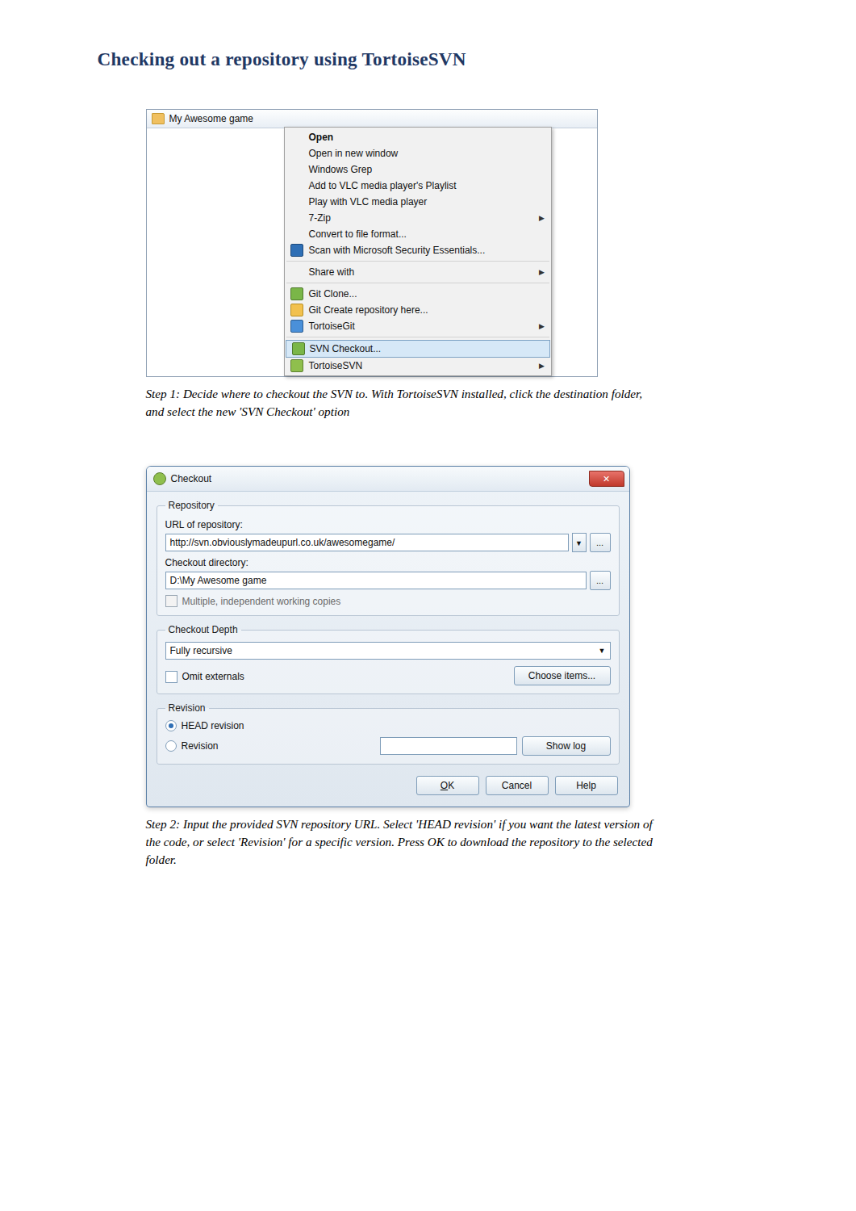Checking out a repository using TortoiseSVN
My Awesome game
Open
Open in new window
Windows Grep
Add to VLC media player's Playlist
Play with VLC media player
7-Zip▶
Convert to file format...
Scan with Microsoft Security Essentials...
Share with▶
Git Clone...
Git Create repository here...
TortoiseGit▶
SVN Checkout...
TortoiseSVN▶
Step 1: Decide where to checkout the SVN to. With TortoiseSVN installed, click the destination folder, and select the new 'SVN Checkout' option
Checkout ✕
Repository URL of repository:
http://svn.obviouslymadeupurl.co.uk/awesomegame/
▼
...
Checkout directory:
D:\My Awesome game
...
Multiple, independent working copies
Checkout Depth
Fully recursive▼
Omit externals
Choose items...
Revision
HEAD revision
Revision
Show log
OK
Cancel
Help
Step 2: Input the provided SVN repository URL. Select 'HEAD revision' if you want the latest version of the code, or select 'Revision' for a specific version. Press OK to download the repository to the selected folder.